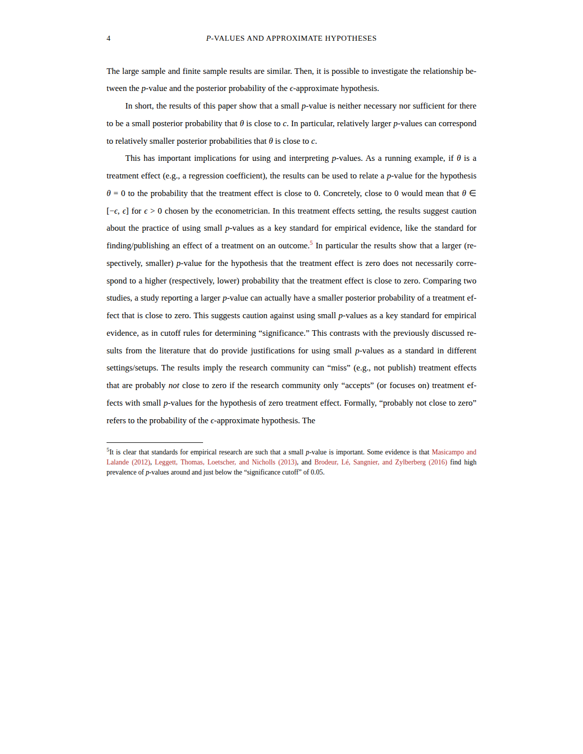4
P-VALUES AND APPROXIMATE HYPOTHESES
The large sample and finite sample results are similar. Then, it is possible to investigate the relationship between the p-value and the posterior probability of the ϵ-approximate hypothesis.
In short, the results of this paper show that a small p-value is neither necessary nor sufficient for there to be a small posterior probability that θ is close to c. In particular, relatively larger p-values can correspond to relatively smaller posterior probabilities that θ is close to c.
This has important implications for using and interpreting p-values. As a running example, if θ is a treatment effect (e.g., a regression coefficient), the results can be used to relate a p-value for the hypothesis θ = 0 to the probability that the treatment effect is close to 0. Concretely, close to 0 would mean that θ ∈ [−ϵ, ϵ] for ϵ > 0 chosen by the econometrician. In this treatment effects setting, the results suggest caution about the practice of using small p-values as a key standard for empirical evidence, like the standard for finding/publishing an effect of a treatment on an outcome.5 In particular the results show that a larger (respectively, smaller) p-value for the hypothesis that the treatment effect is zero does not necessarily correspond to a higher (respectively, lower) probability that the treatment effect is close to zero. Comparing two studies, a study reporting a larger p-value can actually have a smaller posterior probability of a treatment effect that is close to zero. This suggests caution against using small p-values as a key standard for empirical evidence, as in cutoff rules for determining “significance.” This contrasts with the previously discussed results from the literature that do provide justifications for using small p-values as a standard in different settings/setups. The results imply the research community can “miss” (e.g., not publish) treatment effects that are probably not close to zero if the research community only “accepts” (or focuses on) treatment effects with small p-values for the hypothesis of zero treatment effect. Formally, “probably not close to zero” refers to the probability of the ϵ-approximate hypothesis. The
5 It is clear that standards for empirical research are such that a small p-value is important. Some evidence is that Masicampo and Lalande (2012), Leggett, Thomas, Loetscher, and Nicholls (2013), and Brodeur, Lé, Sangnier, and Zylberberg (2016) find high prevalence of p-values around and just below the “significance cutoff” of 0.05.